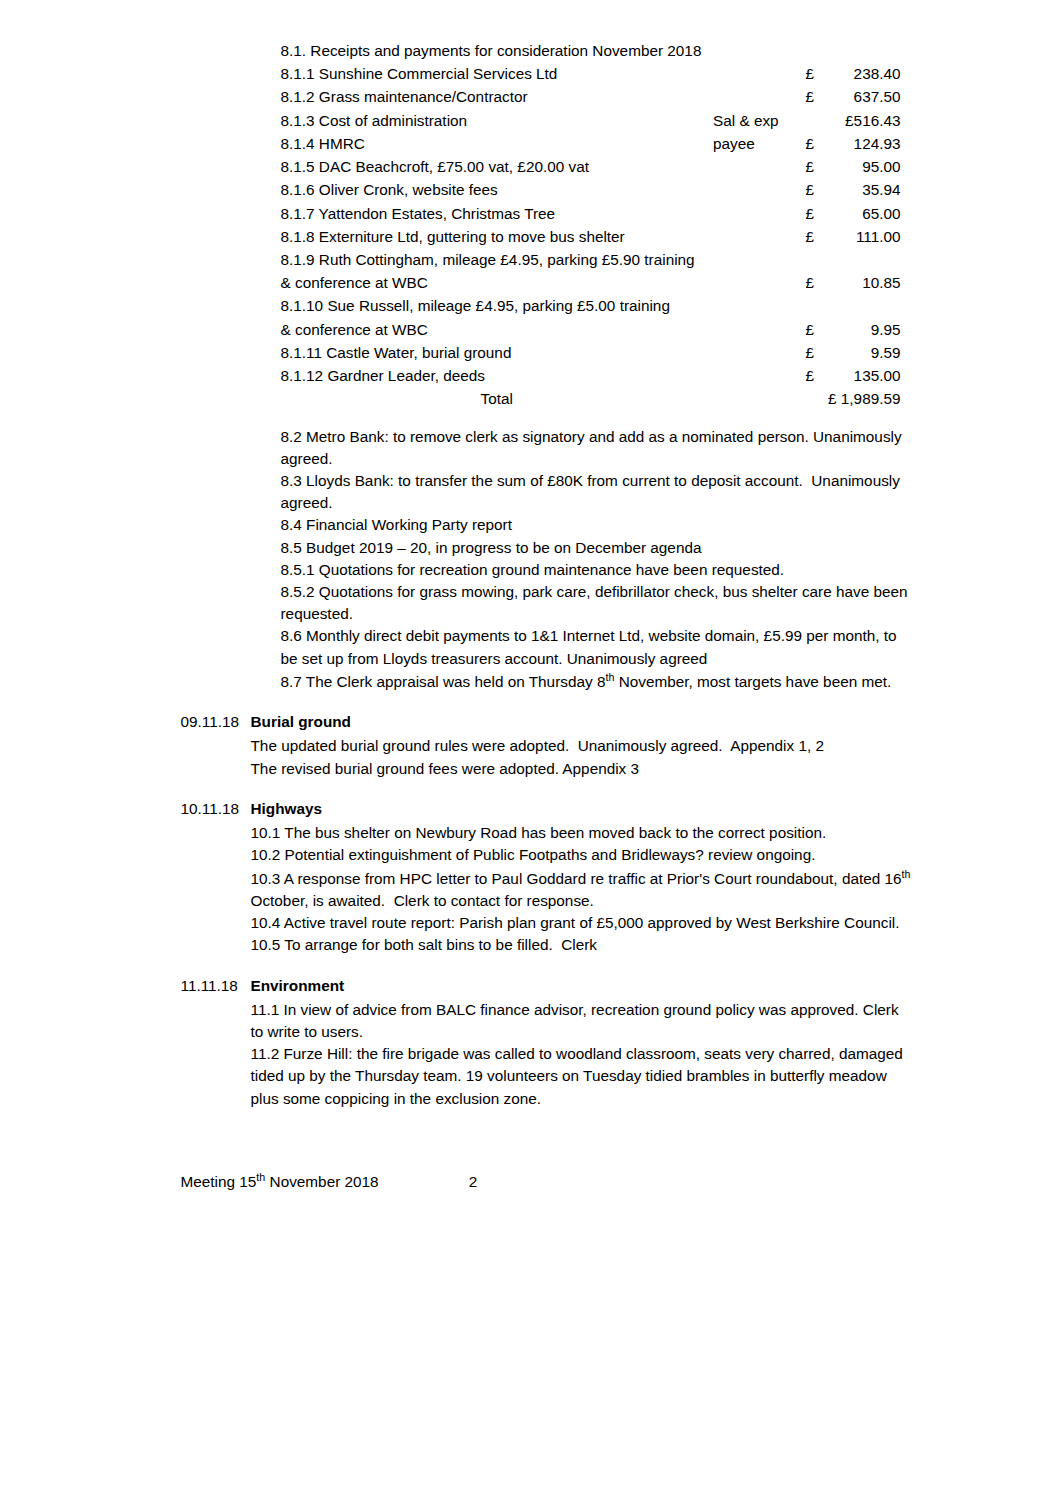| 8.1. Receipts and payments for consideration November 2018 | | | |
| 8.1.1 Sunshine Commercial Services Ltd | | £ | 238.40 |
| 8.1.2 Grass maintenance/Contractor | | £ | 637.50 |
| 8.1.3 Cost of administration | Sal & exp | | £516.43 |
| 8.1.4 HMRC | payee | £ | 124.93 |
| 8.1.5 DAC Beachcroft, £75.00 vat, £20.00 vat | | £ | 95.00 |
| 8.1.6 Oliver Cronk, website fees | | £ | 35.94 |
| 8.1.7 Yattendon Estates, Christmas Tree | | £ | 65.00 |
| 8.1.8 Externiture Ltd, guttering to move bus shelter | | £ | 111.00 |
| 8.1.9 Ruth Cottingham, mileage £4.95, parking £5.90 training | | | |
| & conference at WBC | | £ | 10.85 |
| 8.1.10 Sue Russell, mileage £4.95, parking £5.00 training | | | |
| & conference at WBC | | £ | 9.95 |
| 8.1.11 Castle Water, burial ground | | £ | 9.59 |
| 8.1.12 Gardner Leader, deeds | | £ | 135.00 |
| Total | | | £ 1,989.59 |
8.2 Metro Bank: to remove clerk as signatory and add as a nominated person. Unanimously agreed.
8.3 Lloyds Bank: to transfer the sum of £80K from current to deposit account. Unanimously agreed.
8.4 Financial Working Party report
8.5 Budget 2019 – 20, in progress to be on December agenda
8.5.1 Quotations for recreation ground maintenance have been requested.
8.5.2 Quotations for grass mowing, park care, defibrillator check, bus shelter care have been requested.
8.6 Monthly direct debit payments to 1&1 Internet Ltd, website domain, £5.99 per month, to be set up from Lloyds treasurers account. Unanimously agreed
8.7 The Clerk appraisal was held on Thursday 8th November, most targets have been met.
09.11.18
Burial ground
The updated burial ground rules were adopted. Unanimously agreed. Appendix 1, 2
The revised burial ground fees were adopted. Appendix 3
10.11.18
Highways
10.1 The bus shelter on Newbury Road has been moved back to the correct position.
10.2 Potential extinguishment of Public Footpaths and Bridleways? review ongoing.
10.3 A response from HPC letter to Paul Goddard re traffic at Prior's Court roundabout, dated 16th October, is awaited. Clerk to contact for response.
10.4 Active travel route report: Parish plan grant of £5,000 approved by West Berkshire Council.
10.5 To arrange for both salt bins to be filled. Clerk
11.11.18
Environment
11.1 In view of advice from BALC finance advisor, recreation ground policy was approved. Clerk to write to users.
11.2 Furze Hill: the fire brigade was called to woodland classroom, seats very charred, damaged tided up by the Thursday team. 19 volunteers on Tuesday tidied brambles in butterfly meadow plus some coppicing in the exclusion zone.
Meeting 15th November 20182